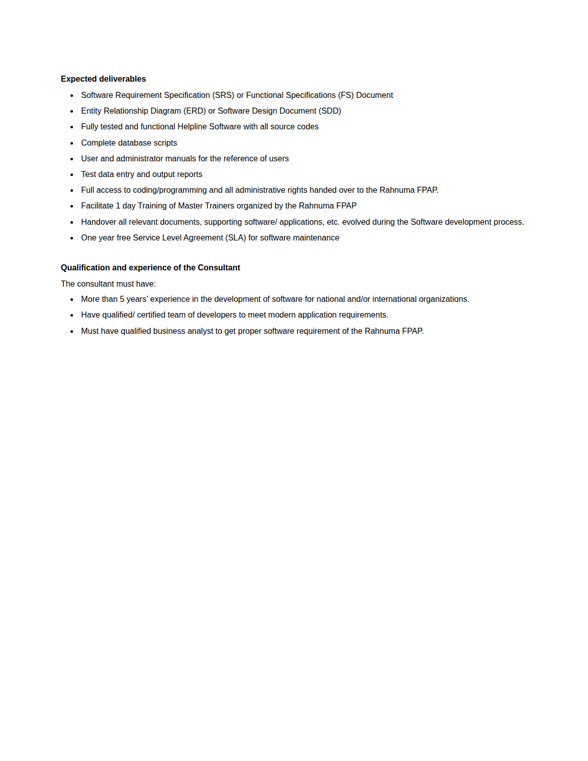Expected deliverables
Software Requirement Specification (SRS) or Functional Specifications (FS) Document
Entity Relationship Diagram (ERD) or Software Design Document (SDD)
Fully tested and functional Helpline Software with all source codes
Complete database scripts
User and administrator manuals for the reference of users
Test data entry and output reports
Full access to coding/programming and all administrative rights handed over to the Rahnuma FPAP.
Facilitate 1 day Training of Master Trainers organized by the Rahnuma FPAP
Handover all relevant documents, supporting software/ applications, etc. evolved during the Software development process.
One year free Service Level Agreement (SLA) for software maintenance
Qualification and experience of the Consultant
The consultant must have:
More than 5 years’ experience in the development of software for national and/or international organizations.
Have qualified/ certified team of developers to meet modern application requirements.
Must have qualified business analyst to get proper software requirement of the Rahnuma FPAP.